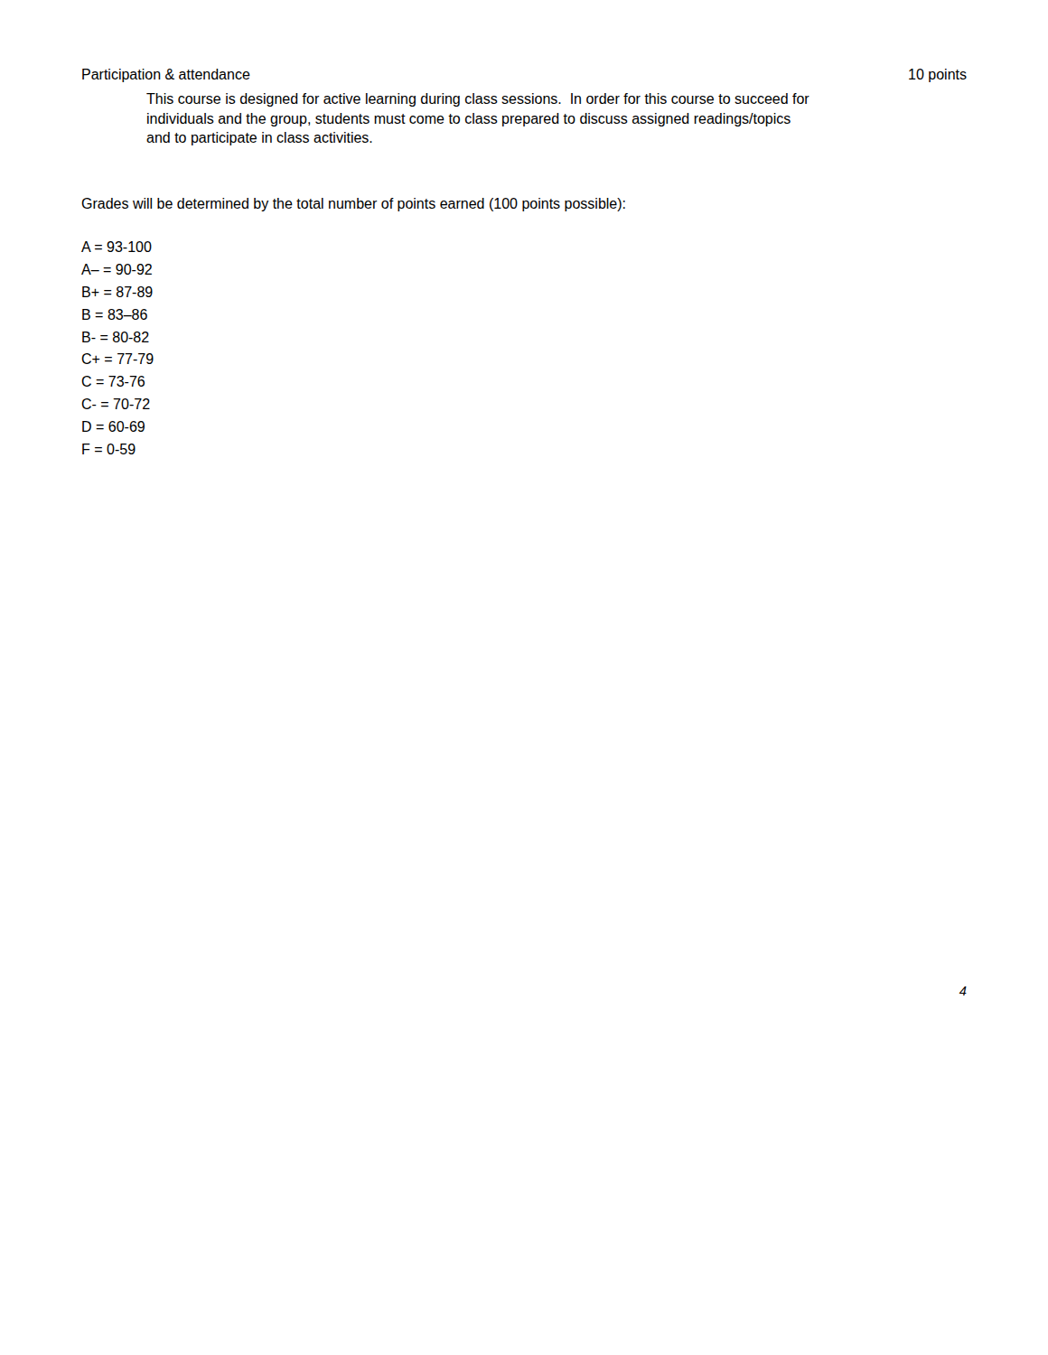Participation & attendance 10 points
This course is designed for active learning during class sessions. In order for this course to succeed for individuals and the group, students must come to class prepared to discuss assigned readings/topics and to participate in class activities.
Grades will be determined by the total number of points earned (100 points possible):
A = 93-100
A– = 90-92
B+ = 87-89
B = 83–86
B- = 80-82
C+ = 77-79
C = 73-76
C- = 70-72
D = 60-69
F = 0-59
4